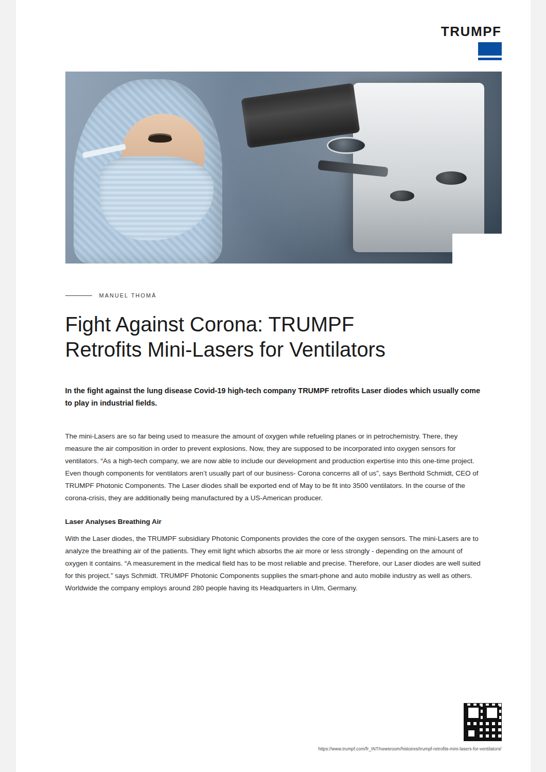TRUMPF
Leica
Manuel Thomä
Fight Against Corona: TRUMPF Retrofits Mini-Lasers for Ventilators
In the fight against the lung disease Covid-19 high-tech company TRUMPF retrofits Laser diodes which usually come to play in industrial fields.
The mini-Lasers are so far being used to measure the amount of oxygen while refueling planes or in petrochemistry. There, they measure the air composition in order to prevent explosions. Now, they are supposed to be incorporated into oxygen sensors for ventilators. “As a high-tech company, we are now able to include our development and production expertise into this one-time project. Even though components for ventilators aren’t usually part of our business- Corona concerns all of us”, says Berthold Schmidt, CEO of TRUMPF Photonic Components. The Laser diodes shall be exported end of May to be fit into 3500 ventilators. In the course of the corona-crisis, they are additionally being manufactured by a US-American producer.
Laser Analyses Breathing Air
With the Laser diodes, the TRUMPF subsidiary Photonic Components provides the core of the oxygen sensors. The mini-Lasers are to analyze the breathing air of the patients. They emit light which absorbs the air more or less strongly - depending on the amount of oxygen it contains. “A measurement in the medical field has to be most reliable and precise. Therefore, our Laser diodes are well suited for this project.” says Schmidt. TRUMPF Photonic Components supplies the smart-phone and auto mobile industry as well as others. Worldwide the company employs around 280 people having its Headquarters in Ulm, Germany.
https://www.trumpf.com/fr_INT/newsroom/histoires/trumpf-retrofits-mini-lasers-for-ventilators/